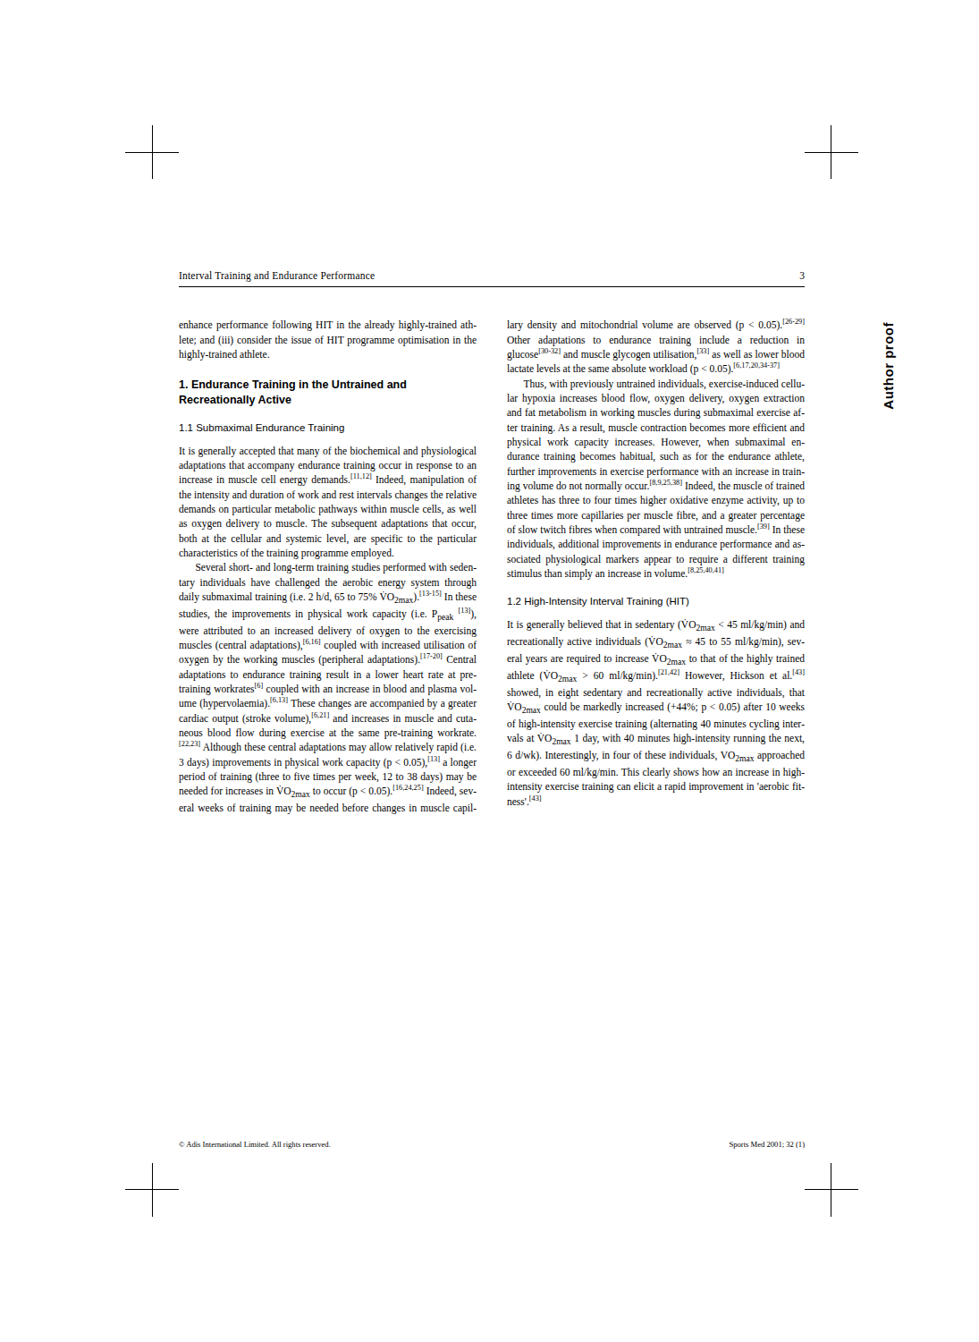Author proof
Interval Training and Endurance Performance 3
enhance performance following HIT in the already highly-trained athlete; and (iii) consider the issue of HIT programme optimisation in the highly-trained athlete.
1. Endurance Training in the Untrained and Recreationally Active
1.1 Submaximal Endurance Training
It is generally accepted that many of the biochemical and physiological adaptations that accompany endurance training occur in response to an increase in muscle cell energy demands.[11,12] Indeed, manipulation of the intensity and duration of work and rest intervals changes the relative demands on particular metabolic pathways within muscle cells, as well as oxygen delivery to muscle. The subsequent adaptations that occur, both at the cellular and systemic level, are specific to the particular characteristics of the training programme employed.
Several short- and long-term training studies performed with sedentary individuals have challenged the aerobic energy system through daily submaximal training (i.e. 2 h/d, 65 to 75% V̇O2max).[13-15] In these studies, the improvements in physical work capacity (i.e. Ppeak [13]), were attributed to an increased delivery of oxygen to the exercising muscles (central adaptations),[6,16] coupled with increased utilisation of oxygen by the working muscles (peripheral adaptations).[17-20] Central adaptations to endurance training result in a lower heart rate at pre-training workrates[6] coupled with an increase in blood and plasma volume (hypervolaemia).[6,13] These changes are accompanied by a greater cardiac output (stroke volume),[6,21] and increases in muscle and cutaneous blood flow during exercise at the same pre-training workrate.[22,23] Although these central adaptations may allow relatively rapid (i.e. 3 days) improvements in physical work capacity (p < 0.05),[13] a longer period of training (three to five times per week, 12 to 38 days) may be needed for increases in V̇O2max to occur (p < 0.05).[16,24,25] Indeed, several weeks of training may be needed before changes in muscle capillary density and mitochondrial volume are observed (p < 0.05).[26-29] Other adaptations to endurance training include a reduction in glucose[30-32] and muscle glycogen utilisation,[33] as well as lower blood lactate levels at the same absolute workload (p < 0.05).[6,17,20,34-37]
Thus, with previously untrained individuals, exercise-induced cellular hypoxia increases blood flow, oxygen delivery, oxygen extraction and fat metabolism in working muscles during submaximal exercise after training. As a result, muscle contraction becomes more efficient and physical work capacity increases. However, when submaximal endurance training becomes habitual, such as for the endurance athlete, further improvements in exercise performance with an increase in training volume do not normally occur.[8,9,25,38] Indeed, the muscle of trained athletes has three to four times higher oxidative enzyme activity, up to three times more capillaries per muscle fibre, and a greater percentage of slow twitch fibres when compared with untrained muscle.[39] In these individuals, additional improvements in endurance performance and associated physiological markers appear to require a different training stimulus than simply an increase in volume.[8,25,40,41]
1.2 High-Intensity Interval Training (HIT)
It is generally believed that in sedentary (V̇O2max < 45 ml/kg/min) and recreationally active individuals (V̇O2max ≈ 45 to 55 ml/kg/min), several years are required to increase V̇O2max to that of the highly trained athlete (V̇O2max > 60 ml/kg/min).[21,42] However, Hickson et al.[43] showed, in eight sedentary and recreationally active individuals, that V̇O2max could be markedly increased (+44%; p < 0.05) after 10 weeks of high-intensity exercise training (alternating 40 minutes cycling intervals at V̇O2max 1 day, with 40 minutes high-intensity running the next, 6 d/wk). Interestingly, in four of these individuals, VO2max approached or exceeded 60 ml/kg/min. This clearly shows how an increase in high-intensity exercise training can elicit a rapid improvement in 'aerobic fitness'.[43]
© Adis International Limited. All rights reserved.
Sports Med 2001; 32 (1)